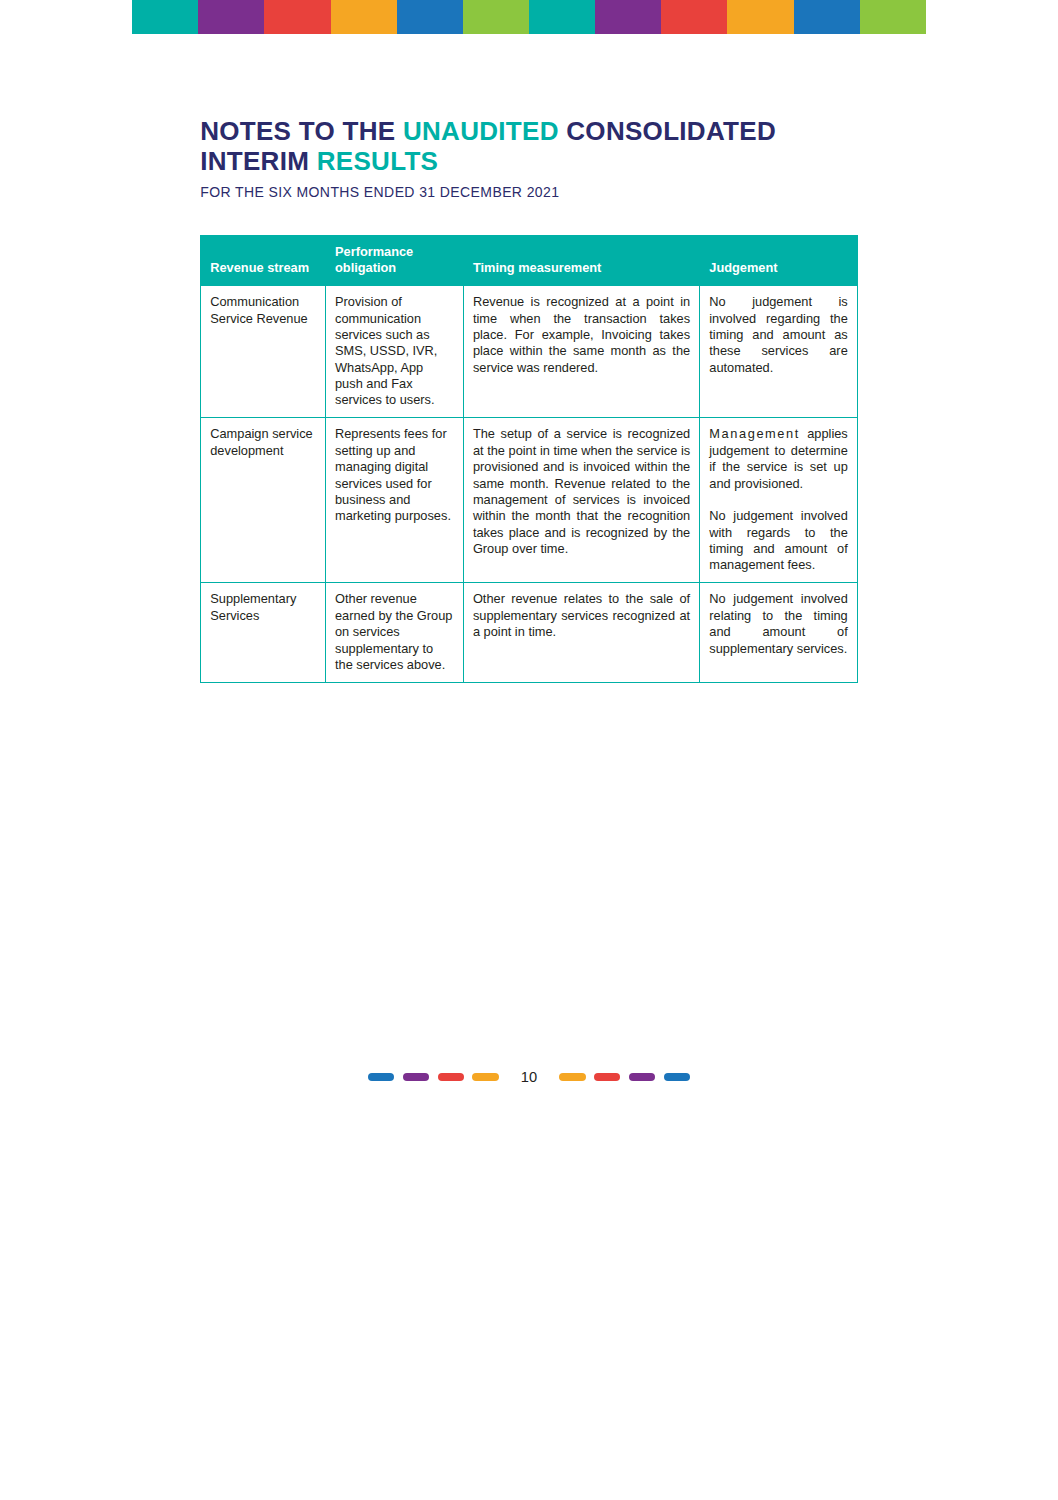NOTES TO THE UNAUDITED CONSOLIDATED INTERIM RESULTS
FOR THE SIX MONTHS ENDED 31 DECEMBER 2021
| Revenue stream | Performance obligation | Timing measurement | Judgement |
| --- | --- | --- | --- |
| Communication Service Revenue | Provision of communication services such as SMS, USSD, IVR, WhatsApp, App push and Fax services to users. | Revenue is recognized at a point in time when the transaction takes place. For example, Invoicing takes place within the same month as the service was rendered. | No judgement is involved regarding the timing and amount as these services are automated. |
| Campaign service development | Represents fees for setting up and managing digital services used for business and marketing purposes. | The setup of a service is recognized at the point in time when the service is provisioned and is invoiced within the same month. Revenue related to the management of services is invoiced within the month that the recognition takes place and is recognized by the Group over time. | Management applies judgement to determine if the service is set up and provisioned. No judgement involved with regards to the timing and amount of management fees. |
| Supplementary Services | Other revenue earned by the Group on services supplementary to the services above. | Other revenue relates to the sale of supplementary services recognized at a point in time. | No judgement involved relating to the timing and amount of supplementary services. |
10